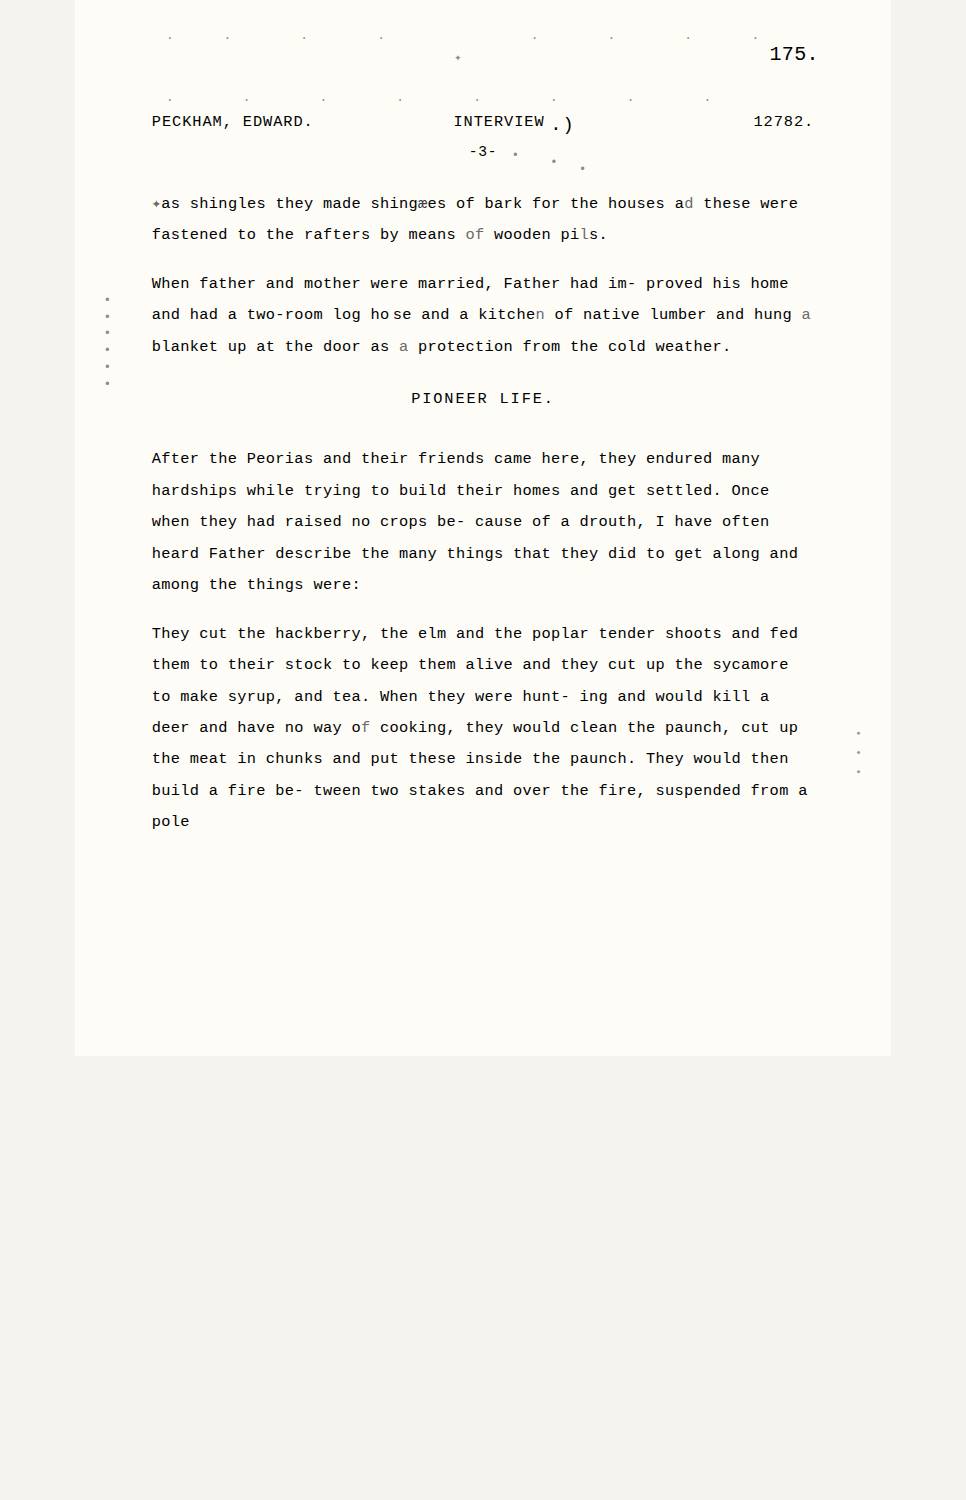. . . . ✦ . . . . . . . . . . . . • • •
175.
PECKHAM, EDWARD.
INTERVIEW.)
12782.
-3-
•
•
•
•
•
•
✦as shingles they made shingæes of bark for the houses ad these were fastened to the rafters by means of wooden pils.
When father and mother were married, Father had im‑ proved his home and had a two-room log ho  se and a kitchen of native lumber and hung a blanket up at the door as a protection from the cold weather.
PIONEER LIFE.
After the Peorias and their friends came here, they endured many hardships while trying to build their homes and get settled. Once when they had raised no crops be‑ cause of a drouth, I have often heard Father describe the many things that they did to get along and among the things were:
They cut the hackberry, the elm and the poplar tender shoots and fed them to their stock to keep them alive and they cut up the sycamore to make syrup, and tea. When they were hunt‑ ing and would kill a deer and have no way of cooking, they would clean the paunch, cut up the meat in chunks and put these inside the paunch. They would then build a fire be‑ tween two stakes and over the fire, suspended from a pole
• • •